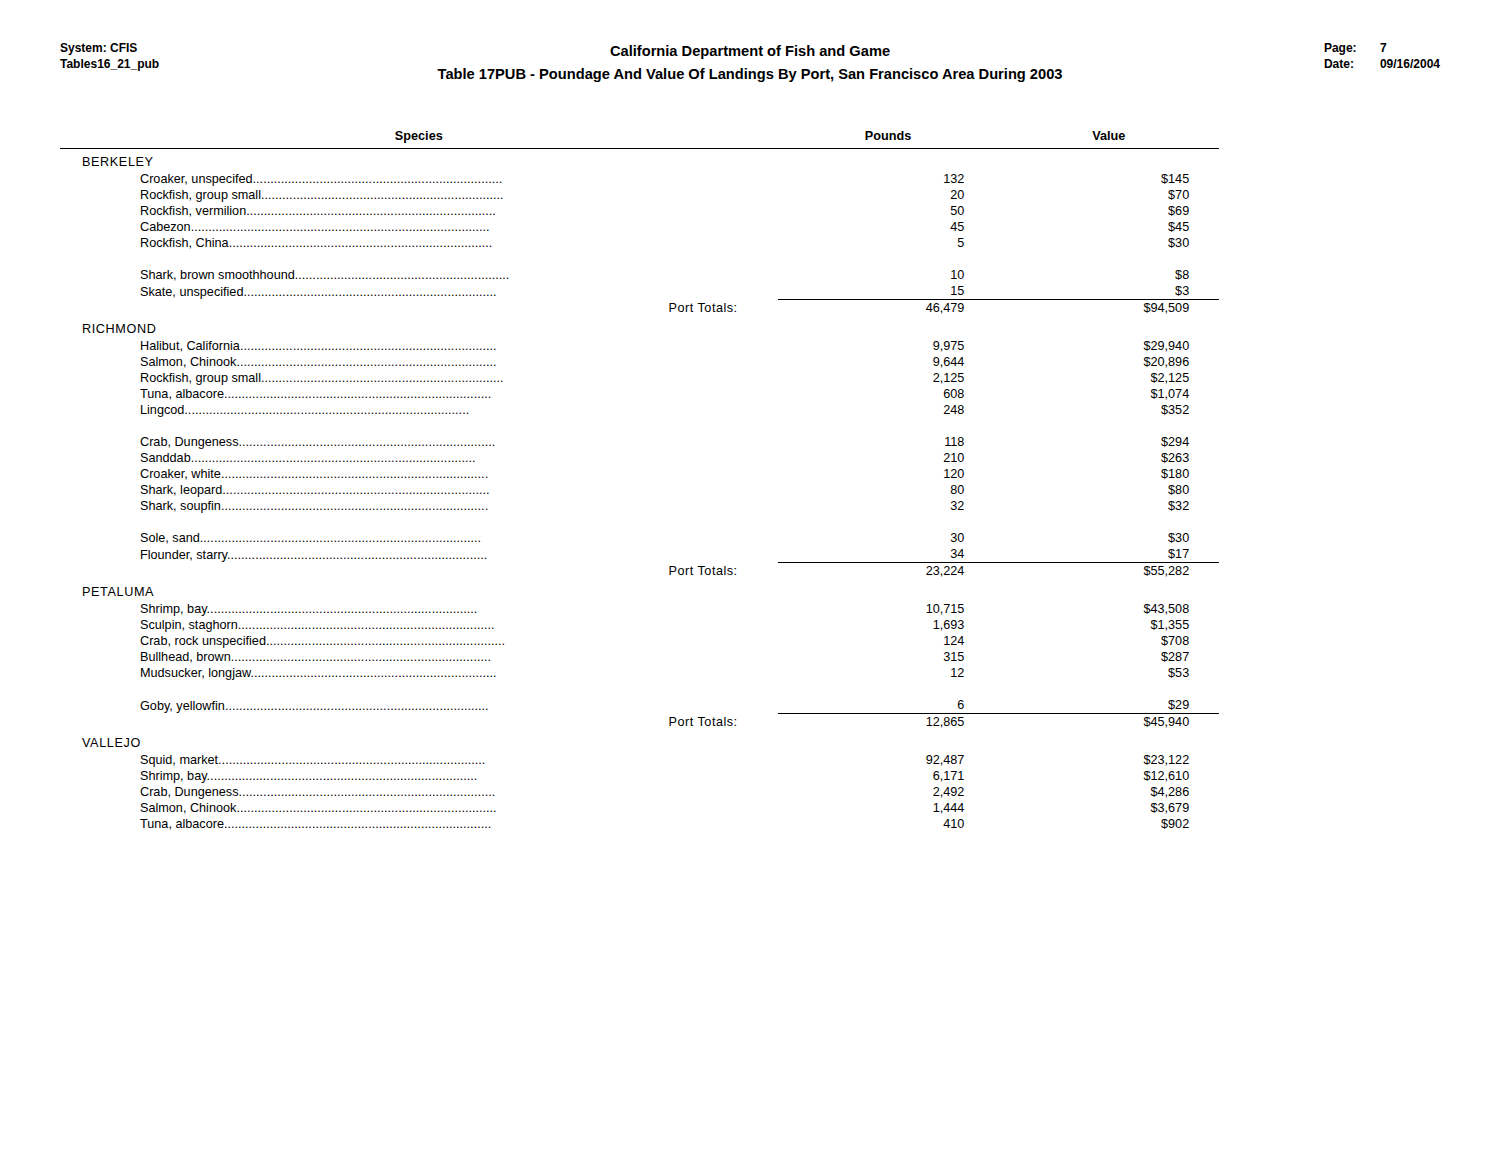System: CFIS
Tables16_21_pub
California Department of Fish and Game
Table 17PUB - Poundage And Value Of Landings By Port, San Francisco Area During 2003
Page: 7
Date: 09/16/2004
| Species | Pounds | Value | |
| --- | --- | --- | --- |
| BERKELEY | | | |
| Croaker, unspecifed ....................................................................... | 132 | $145 | |
| Rockfish, group small ..................................................................... | 20 | $70 | |
| Rockfish, vermilion ....................................................................... | 50 | $69 | |
| Cabezon ..................................................................................... | 45 | $45 | |
| Rockfish, China ........................................................................... | 5 | $30 | |
| Shark, brown smoothhound ............................................................. | 10 | $8 | |
| Skate, unspecified ........................................................................ | 15 | $3 | |
| Port Totals: | 46,479 | $94,509 | |
| RICHMOND | | | |
| Halibut, California ......................................................................... | 9,975 | $29,940 | |
| Salmon, Chinook .......................................................................... | 9,644 | $20,896 | |
| Rockfish, group small ..................................................................... | 2,125 | $2,125 | |
| Tuna, albacore ............................................................................ | 608 | $1,074 | |
| Lingcod ................................................................................. | 248 | $352 | |
| Crab, Dungeness ......................................................................... | 118 | $294 | |
| Sanddab ................................................................................. | 210 | $263 | |
| Croaker, white ............................................................................ | 120 | $180 | |
| Shark, leopard ............................................................................ | 80 | $80 | |
| Shark, soupfin ............................................................................ | 32 | $32 | |
| Sole, sand ................................................................................ | 30 | $30 | |
| Flounder, starry .......................................................................... | 34 | $17 | |
| Port Totals: | 23,224 | $55,282 | |
| PETALUMA | | | |
| Shrimp, bay ............................................................................. | 10,715 | $43,508 | |
| Sculpin, staghorn ......................................................................... | 1,693 | $1,355 | |
| Crab, rock unspecified .................................................................... | 124 | $708 | |
| Bullhead, brown .......................................................................... | 315 | $287 | |
| Mudsucker, longjaw ...................................................................... | 12 | $53 | |
| Goby, yellowfin ........................................................................... | 6 | $29 | |
| Port Totals: | 12,865 | $45,940 | |
| VALLEJO | | | |
| Squid, market ............................................................................ | 92,487 | $23,122 | |
| Shrimp, bay ............................................................................. | 6,171 | $12,610 | |
| Crab, Dungeness ......................................................................... | 2,492 | $4,286 | |
| Salmon, Chinook .......................................................................... | 1,444 | $3,679 | |
| Tuna, albacore ............................................................................ | 410 | $902 | |